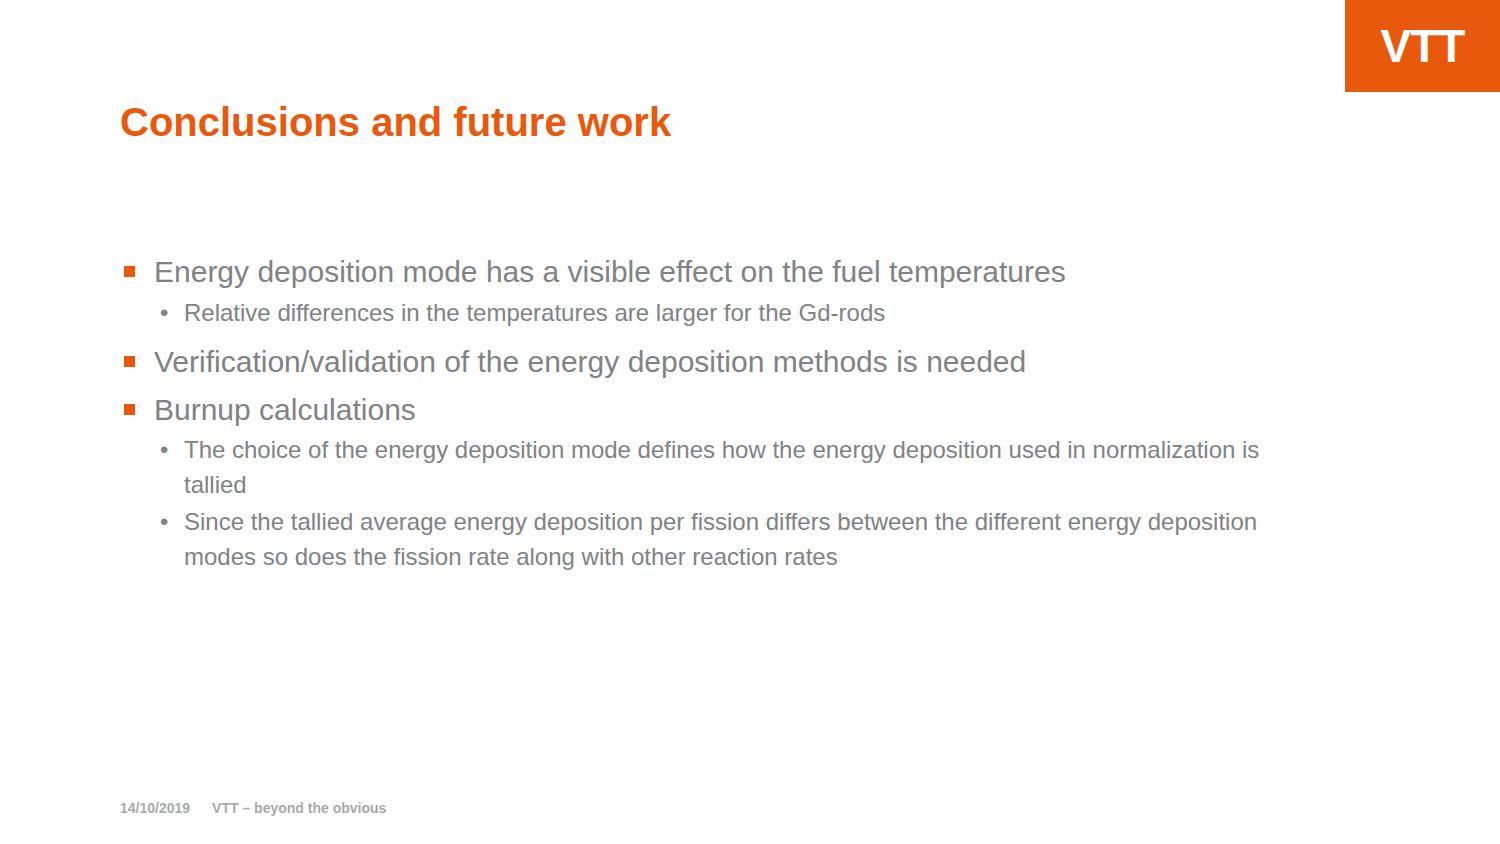VTT
Conclusions and future work
Energy deposition mode has a visible effect on the fuel temperatures
Relative differences in the temperatures are larger for the Gd-rods
Verification/validation of the energy deposition methods is needed
Burnup calculations
The choice of the energy deposition mode defines how the energy deposition used in normalization is tallied
Since the tallied average energy deposition per fission differs between the different energy deposition modes so does the fission rate along with other reaction rates
14/10/2019 VTT – beyond the obvious